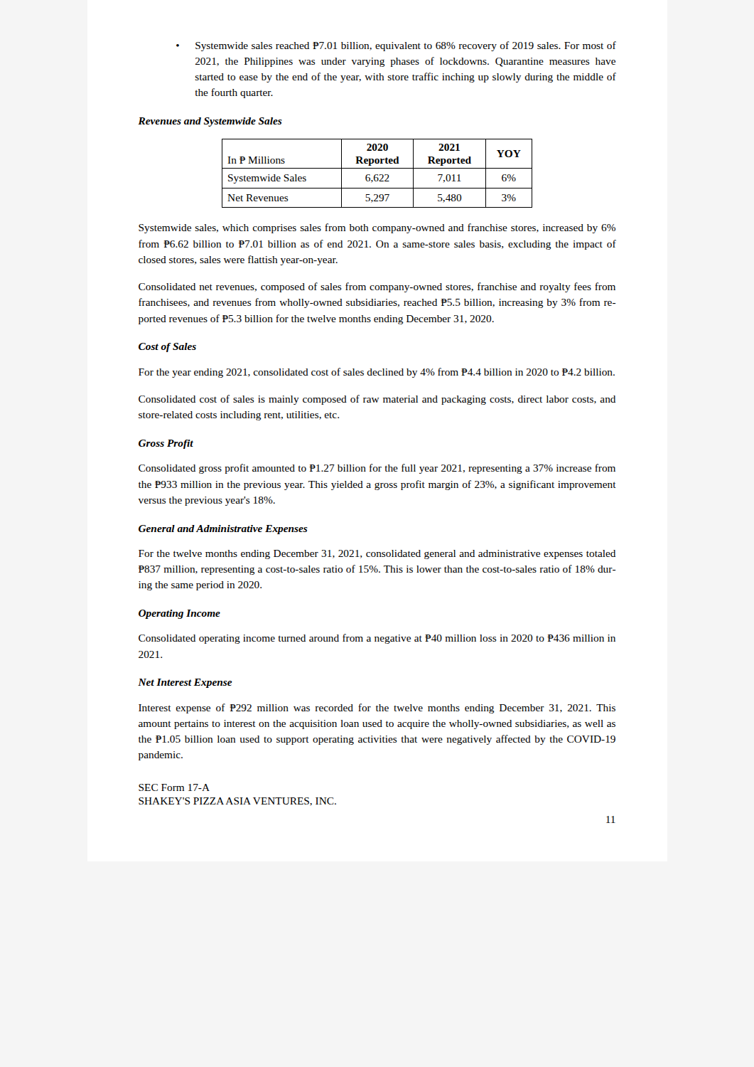Systemwide sales reached ₱7.01 billion, equivalent to 68% recovery of 2019 sales. For most of 2021, the Philippines was under varying phases of lockdowns. Quarantine measures have started to ease by the end of the year, with store traffic inching up slowly during the middle of the fourth quarter.
Revenues and Systemwide Sales
| In ₱ Millions | 2020 Reported | 2021 Reported | YOY |
| --- | --- | --- | --- |
| Systemwide Sales | 6,622 | 7,011 | 6% |
| Net Revenues | 5,297 | 5,480 | 3% |
Systemwide sales, which comprises sales from both company-owned and franchise stores, increased by 6% from ₱6.62 billion to ₱7.01 billion as of end 2021. On a same-store sales basis, excluding the impact of closed stores, sales were flattish year-on-year.
Consolidated net revenues, composed of sales from company-owned stores, franchise and royalty fees from franchisees, and revenues from wholly-owned subsidiaries, reached ₱5.5 billion, increasing by 3% from reported revenues of ₱5.3 billion for the twelve months ending December 31, 2020.
Cost of Sales
For the year ending 2021, consolidated cost of sales declined by 4% from ₱4.4 billion in 2020 to ₱4.2 billion.
Consolidated cost of sales is mainly composed of raw material and packaging costs, direct labor costs, and store-related costs including rent, utilities, etc.
Gross Profit
Consolidated gross profit amounted to ₱1.27 billion for the full year 2021, representing a 37% increase from the ₱933 million in the previous year. This yielded a gross profit margin of 23%, a significant improvement versus the previous year's 18%.
General and Administrative Expenses
For the twelve months ending December 31, 2021, consolidated general and administrative expenses totaled ₱837 million, representing a cost-to-sales ratio of 15%. This is lower than the cost-to-sales ratio of 18% during the same period in 2020.
Operating Income
Consolidated operating income turned around from a negative at ₱40 million loss in 2020 to ₱436 million in 2021.
Net Interest Expense
Interest expense of ₱292 million was recorded for the twelve months ending December 31, 2021. This amount pertains to interest on the acquisition loan used to acquire the wholly-owned subsidiaries, as well as the ₱1.05 billion loan used to support operating activities that were negatively affected by the COVID-19 pandemic.
SEC Form 17-A
SHAKEY'S PIZZA ASIA VENTURES, INC.
11